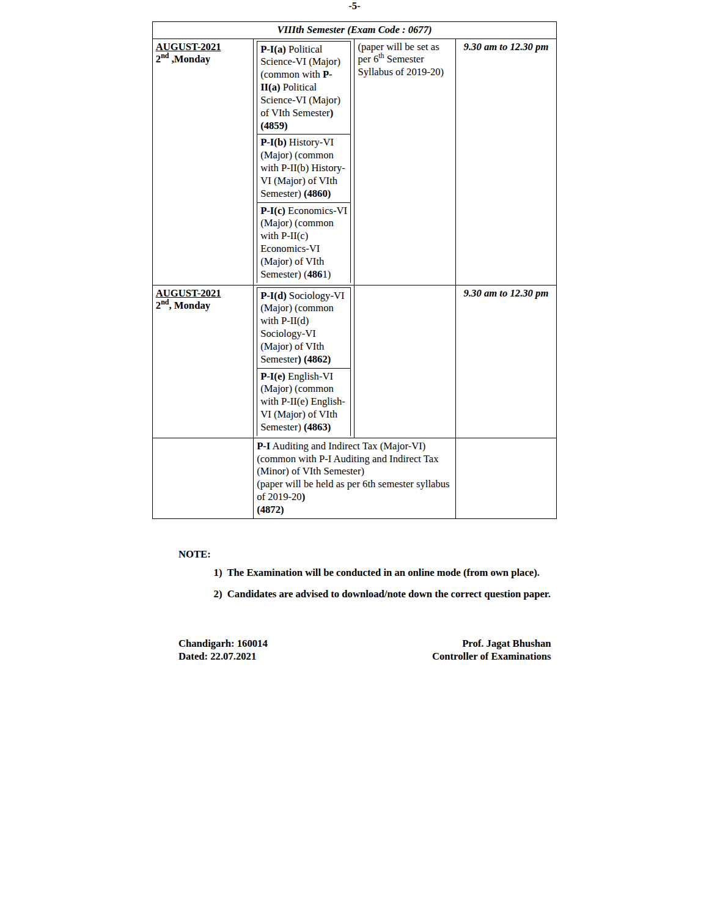-5-
| VIIIth Semester (Exam Code : 0677 ) |
| AUGUST-2021 2 nd ,Monday | / P-I(a) Political Science-VI (Major) (common with P-II(a) Political Science-VI (Major) of VIth Semester ) (4859) / / P-I(b) History-VI (Major) (common with P-II(b) History-VI (Major) of VIth Semester) (4860) / / P-I(c) Economics-VI (Major) (common with P-II(c) Economics-VI (Major) of VIth Semester) ( 486 1) / | (paper will be set as per 6 th Semester Syllabus of 2019-20) | 9.30 am to 12.30 pm |
| AUGUST-2021 2 nd , Monday | / P-I(d) Sociology-VI (Major) (common with P-II(d) Sociology-VI (Major) of VIth Semester ) (4862) / / P-I(e) English-VI (Major) (common with P-II(e) English-VI (Major) of VIth Semester) (4863) / | | 9.30 am to 12.30 pm |
| | P-I Auditing and Indirect Tax (Major-VI) (common with P-I Auditing and Indirect Tax (Minor) of VIth Semester) (paper will be held as per 6th semester syllabus of 2019-20 ) (4872) | |
NOTE:
1) The Examination will be conducted in an online mode (from own place).
2) Candidates are advised to download/note down the correct question paper.
Chandigarh: 160014
Dated: 22.07.2021
Prof. Jagat Bhushan
Controller of Examinations